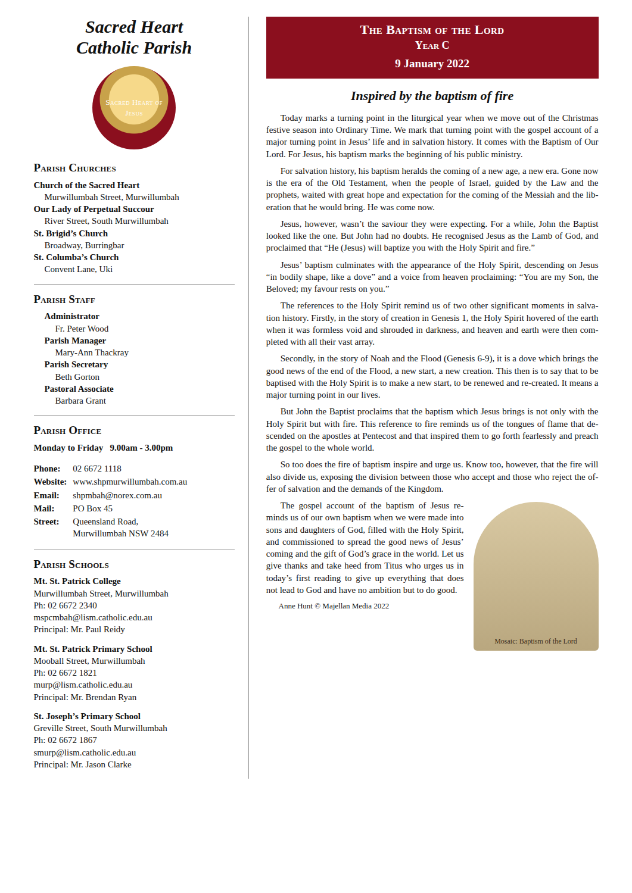Sacred Heart
Catholic Parish
Sacred Heart of Jesus
Parish Churches
Church of the Sacred Heart
Murwillumbah Street, Murwillumbah
Our Lady of Perpetual Succour
River Street, South Murwillumbah
St. Brigid’s Church
Broadway, Burringbar
St. Columba’s Church
Convent Lane, Uki
Parish Staff
Administrator
Fr. Peter Wood
Parish Manager
Mary-Ann Thackray
Parish Secretary
Beth Gorton
Pastoral Associate
Barbara Grant
Parish Office
Monday to Friday 9.00am - 3.00pm
Phone:
02 6672 1118
Website:
www.shpmurwillumbah.com.au
Email:
shpmbah@norex.com.au
Mail:
PO Box 45
Street:
Queensland Road,
Murwillumbah NSW 2484
Parish Schools
Mt. St. Patrick College
Murwillumbah Street, Murwillumbah
Ph: 02 6672 2340
mspcmbah@lism.catholic.edu.au
Principal: Mr. Paul Reidy
Mt. St. Patrick Primary School
Mooball Street, Murwillumbah
Ph: 02 6672 1821
murp@lism.catholic.edu.au
Principal: Mr. Brendan Ryan
St. Joseph’s Primary School
Greville Street, South Murwillumbah
Ph: 02 6672 1867
smurp@lism.catholic.edu.au
Principal: Mr. Jason Clarke
The Baptism of the Lord
Year C
9 January 2022
Inspired by the baptism of fire
Today marks a turning point in the liturgical year when we move out of the Christmas festive season into Ordinary Time. We mark that turning point with the gospel account of a major turning point in Jesus’ life and in salvation history. It comes with the Baptism of Our Lord. For Jesus, his baptism marks the beginning of his public ministry.
For salvation history, his baptism heralds the coming of a new age, a new era. Gone now is the era of the Old Testament, when the people of Israel, guided by the Law and the prophets, waited with great hope and expectation for the coming of the Messiah and the liberation that he would bring. He was come now.
Jesus, however, wasn’t the saviour they were expecting. For a while, John the Baptist looked like the one. But John had no doubts. He recognised Jesus as the Lamb of God, and proclaimed that “He (Jesus) will baptize you with the Holy Spirit and fire.”
Jesus’ baptism culminates with the appearance of the Holy Spirit, descending on Jesus “in bodily shape, like a dove” and a voice from heaven proclaiming: “You are my Son, the Beloved; my favour rests on you.”
The references to the Holy Spirit remind us of two other significant moments in salvation history. Firstly, in the story of creation in Genesis 1, the Holy Spirit hovered of the earth when it was formless void and shrouded in darkness, and heaven and earth were then completed with all their vast array.
Secondly, in the story of Noah and the Flood (Genesis 6-9), it is a dove which brings the good news of the end of the Flood, a new start, a new creation. This then is to say that to be baptised with the Holy Spirit is to make a new start, to be renewed and re-created. It means a major turning point in our lives.
But John the Baptist proclaims that the baptism which Jesus brings is not only with the Holy Spirit but with fire. This reference to fire reminds us of the tongues of flame that descended on the apostles at Pentecost and that inspired them to go forth fearlessly and preach the gospel to the whole world.
So too does the fire of baptism inspire and urge us. Know too, however, that the fire will also divide us, exposing the division between those who accept and those who reject the offer of salvation and the demands of the Kingdom.
The gospel account of the baptism of Jesus reminds us of our own baptism when we were made into sons and daughters of God, filled with the Holy Spirit, and commissioned to spread the good news of Jesus’ coming and the gift of God’s grace in the world. Let us give thanks and take heed from Titus who urges us in today’s first reading to give up everything that does not lead to God and have no ambition but to do good.
Anne Hunt © Majellan Media 2022